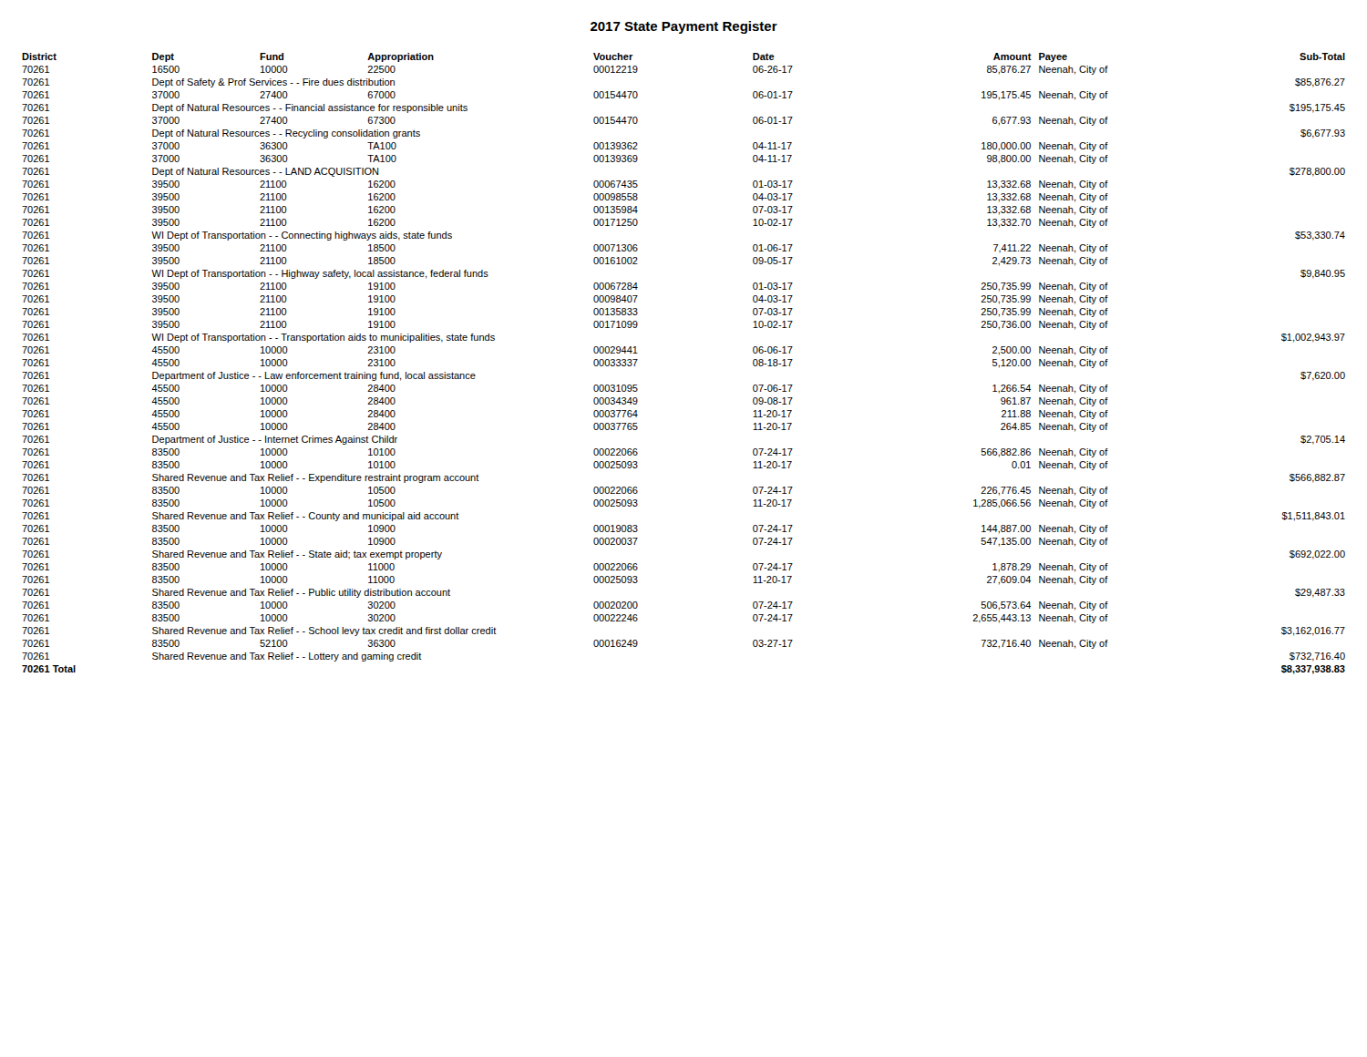2017 State Payment Register
| District | Dept | Fund | Appropriation | Voucher | Date | Amount | Payee | Sub-Total |
| --- | --- | --- | --- | --- | --- | --- | --- | --- |
| 70261 | 16500 | 10000 | 22500 | 00012219 | 06-26-17 | 85,876.27 | Neenah, City of | |
| 70261 | Dept of Safety & Prof Services - - Fire dues distribution | | | $85,876.27 |
| 70261 | 37000 | 27400 | 67000 | 00154470 | 06-01-17 | 195,175.45 | Neenah, City of | |
| 70261 | Dept of Natural Resources - - Financial assistance for responsible units | | | $195,175.45 |
| 70261 | 37000 | 27400 | 67300 | 00154470 | 06-01-17 | 6,677.93 | Neenah, City of | |
| 70261 | Dept of Natural Resources - - Recycling consolidation grants | | | $6,677.93 |
| 70261 | 37000 | 36300 | TA100 | 00139362 | 04-11-17 | 180,000.00 | Neenah, City of | |
| 70261 | 37000 | 36300 | TA100 | 00139369 | 04-11-17 | 98,800.00 | Neenah, City of | |
| 70261 | Dept of Natural Resources - - LAND ACQUISITION | | | $278,800.00 |
| 70261 | 39500 | 21100 | 16200 | 00067435 | 01-03-17 | 13,332.68 | Neenah, City of | |
| 70261 | 39500 | 21100 | 16200 | 00098558 | 04-03-17 | 13,332.68 | Neenah, City of | |
| 70261 | 39500 | 21100 | 16200 | 00135984 | 07-03-17 | 13,332.68 | Neenah, City of | |
| 70261 | 39500 | 21100 | 16200 | 00171250 | 10-02-17 | 13,332.70 | Neenah, City of | |
| 70261 | WI Dept of Transportation - - Connecting highways aids, state funds | | | $53,330.74 |
| 70261 | 39500 | 21100 | 18500 | 00071306 | 01-06-17 | 7,411.22 | Neenah, City of | |
| 70261 | 39500 | 21100 | 18500 | 00161002 | 09-05-17 | 2,429.73 | Neenah, City of | |
| 70261 | WI Dept of Transportation - - Highway safety, local assistance, federal funds | | | $9,840.95 |
| 70261 | 39500 | 21100 | 19100 | 00067284 | 01-03-17 | 250,735.99 | Neenah, City of | |
| 70261 | 39500 | 21100 | 19100 | 00098407 | 04-03-17 | 250,735.99 | Neenah, City of | |
| 70261 | 39500 | 21100 | 19100 | 00135833 | 07-03-17 | 250,735.99 | Neenah, City of | |
| 70261 | 39500 | 21100 | 19100 | 00171099 | 10-02-17 | 250,736.00 | Neenah, City of | |
| 70261 | WI Dept of Transportation - - Transportation aids to municipalities, state funds | | | $1,002,943.97 |
| 70261 | 45500 | 10000 | 23100 | 00029441 | 06-06-17 | 2,500.00 | Neenah, City of | |
| 70261 | 45500 | 10000 | 23100 | 00033337 | 08-18-17 | 5,120.00 | Neenah, City of | |
| 70261 | Department of Justice - - Law enforcement training fund, local assistance | | | $7,620.00 |
| 70261 | 45500 | 10000 | 28400 | 00031095 | 07-06-17 | 1,266.54 | Neenah, City of | |
| 70261 | 45500 | 10000 | 28400 | 00034349 | 09-08-17 | 961.87 | Neenah, City of | |
| 70261 | 45500 | 10000 | 28400 | 00037764 | 11-20-17 | 211.88 | Neenah, City of | |
| 70261 | 45500 | 10000 | 28400 | 00037765 | 11-20-17 | 264.85 | Neenah, City of | |
| 70261 | Department of Justice - - Internet Crimes Against Childr | | | $2,705.14 |
| 70261 | 83500 | 10000 | 10100 | 00022066 | 07-24-17 | 566,882.86 | Neenah, City of | |
| 70261 | 83500 | 10000 | 10100 | 00025093 | 11-20-17 | 0.01 | Neenah, City of | |
| 70261 | Shared Revenue and Tax Relief - - Expenditure restraint program account | | | $566,882.87 |
| 70261 | 83500 | 10000 | 10500 | 00022066 | 07-24-17 | 226,776.45 | Neenah, City of | |
| 70261 | 83500 | 10000 | 10500 | 00025093 | 11-20-17 | 1,285,066.56 | Neenah, City of | |
| 70261 | Shared Revenue and Tax Relief - - County and municipal aid account | | | $1,511,843.01 |
| 70261 | 83500 | 10000 | 10900 | 00019083 | 07-24-17 | 144,887.00 | Neenah, City of | |
| 70261 | 83500 | 10000 | 10900 | 00020037 | 07-24-17 | 547,135.00 | Neenah, City of | |
| 70261 | Shared Revenue and Tax Relief - - State aid; tax exempt property | | | $692,022.00 |
| 70261 | 83500 | 10000 | 11000 | 00022066 | 07-24-17 | 1,878.29 | Neenah, City of | |
| 70261 | 83500 | 10000 | 11000 | 00025093 | 11-20-17 | 27,609.04 | Neenah, City of | |
| 70261 | Shared Revenue and Tax Relief - - Public utility distribution account | | | $29,487.33 |
| 70261 | 83500 | 10000 | 30200 | 00020200 | 07-24-17 | 506,573.64 | Neenah, City of | |
| 70261 | 83500 | 10000 | 30200 | 00022246 | 07-24-17 | 2,655,443.13 | Neenah, City of | |
| 70261 | Shared Revenue and Tax Relief - - School levy tax credit and first dollar credit | | | $3,162,016.77 |
| 70261 | 83500 | 52100 | 36300 | 00016249 | 03-27-17 | 732,716.40 | Neenah, City of | |
| 70261 | Shared Revenue and Tax Relief - - Lottery and gaming credit | | | $732,716.40 |
| 70261 Total | | $8,337,938.83 |